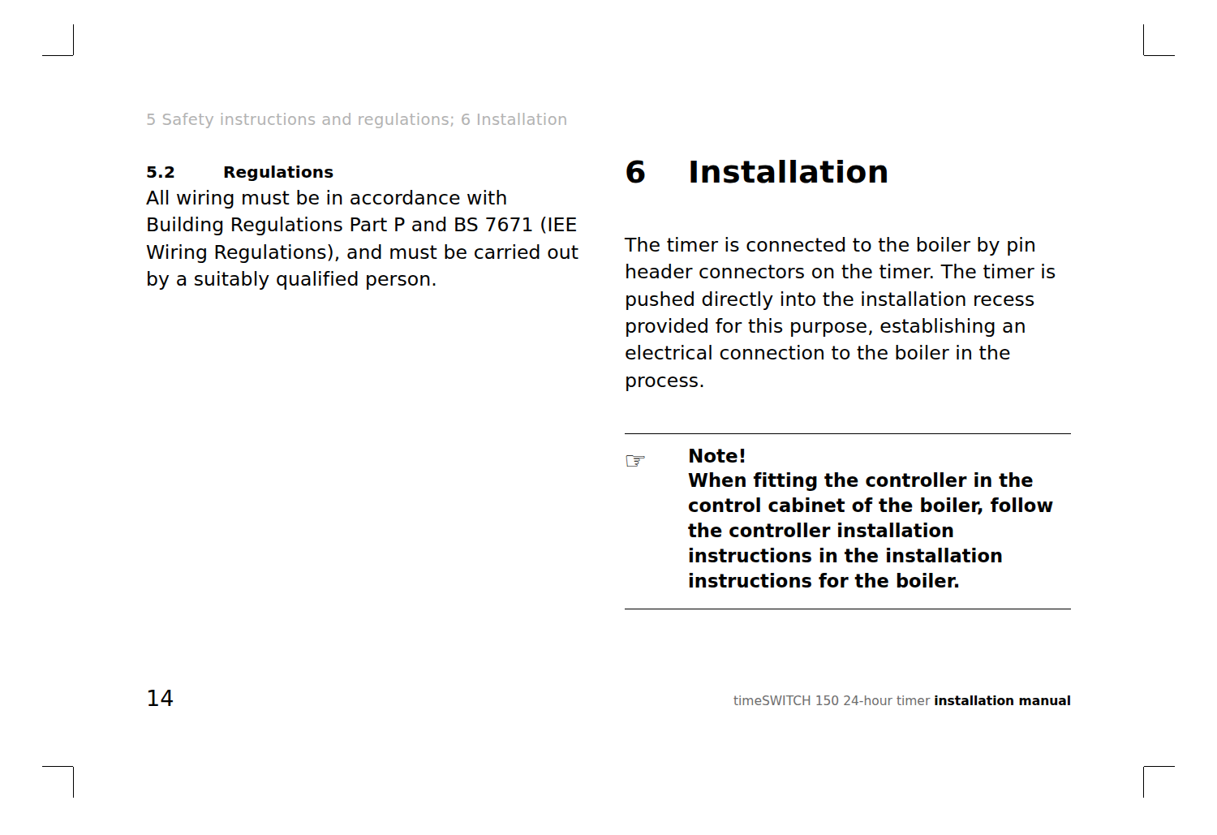5 Safety instructions and regulations; 6 Installation
5.2 Regulations
All wiring must be in accordance with Building Regulations Part P and BS 7671 (IEE Wiring Regulations), and must be carried out by a suitably qualified person.
6 Installation
The timer is connected to the boiler by pin header connectors on the timer. The timer is pushed directly into the installation recess provided for this purpose, establishing an electrical connection to the boiler in the process.
☞
Note!
When fitting the controller in the control cabinet of the boiler, follow the controller installation instructions in the installation instructions for the boiler.
14
timeSWITCH 150 24-hour timer installation manual